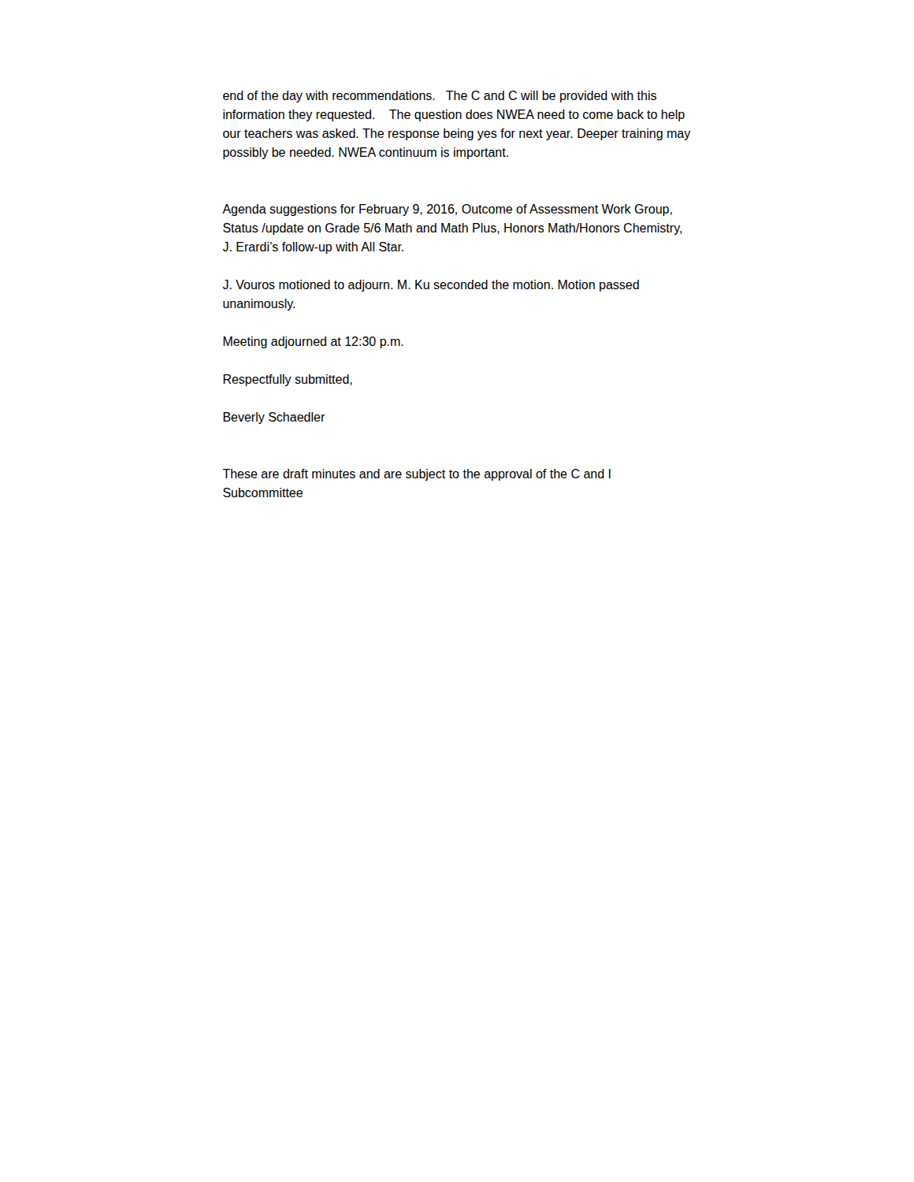end of the day with recommendations. The C and C will be provided with this information they requested. The question does NWEA need to come back to help our teachers was asked. The response being yes for next year. Deeper training may possibly be needed. NWEA continuum is important.
Agenda suggestions for February 9, 2016, Outcome of Assessment Work Group,
Status /update on Grade 5/6 Math and Math Plus, Honors Math/Honors Chemistry, J. Erardi’s follow-up with All Star.
J. Vouros motioned to adjourn. M. Ku seconded the motion. Motion passed unanimously.
Meeting adjourned at 12:30 p.m.
Respectfully submitted,
Beverly Schaedler
These are draft minutes and are subject to the approval of the C and I Subcommittee